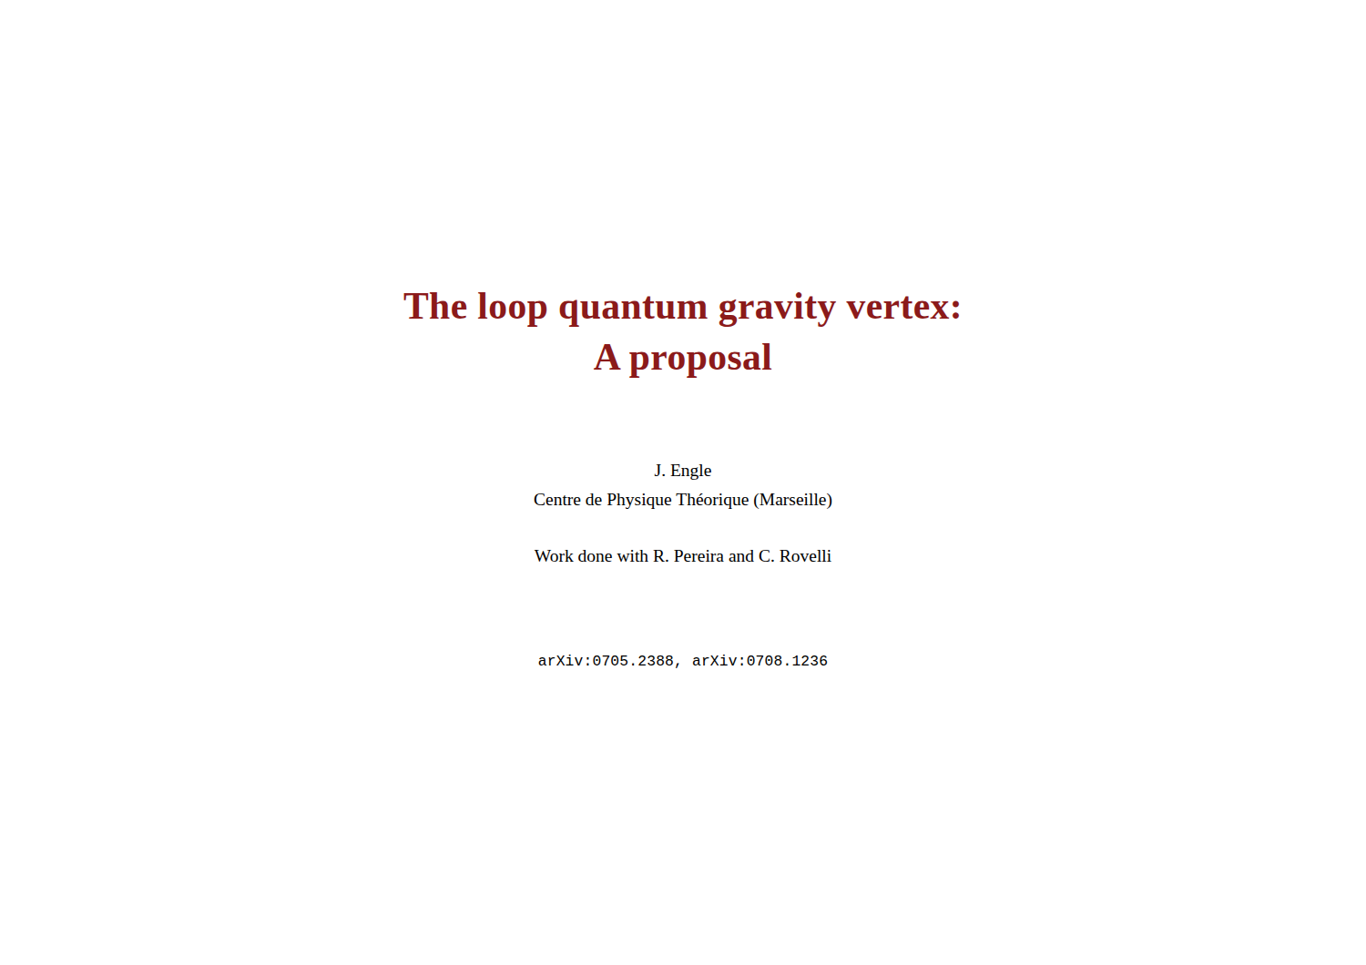The loop quantum gravity vertex:A proposal
J. Engle
Centre de Physique Théorique (Marseille)
Work done with R. Pereira and C. Rovelli
arXiv:0705.2388, arXiv:0708.1236